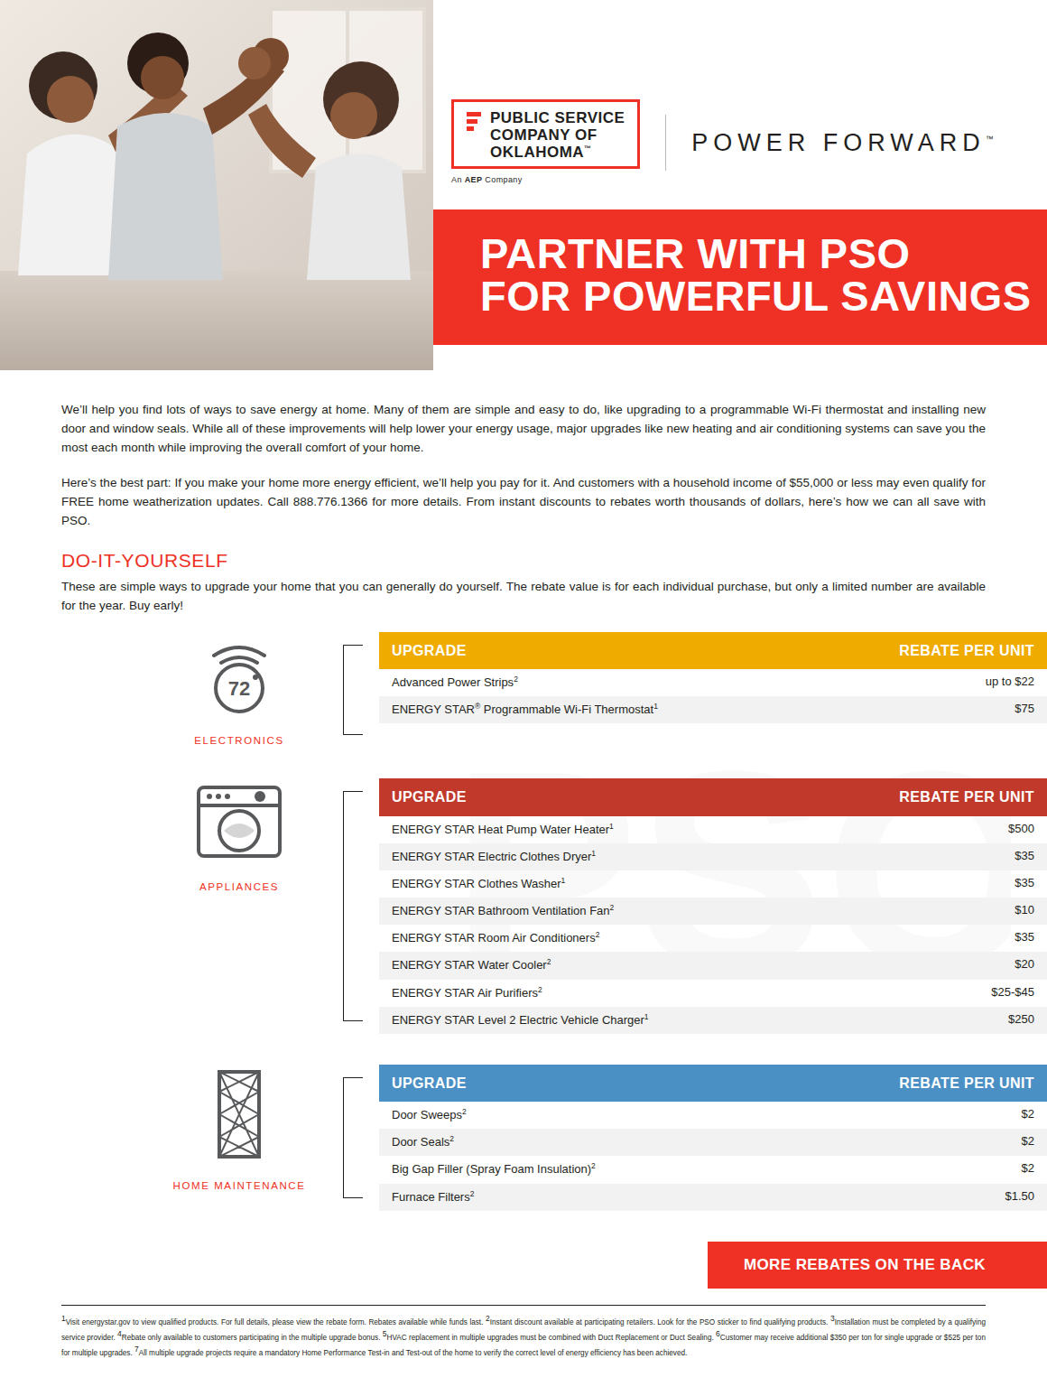PSO
Public Service
Company of
Oklahoma™
An AEP Company
POWER FORWARD™
Partner with PSO
for Powerful Savings
We’ll help you find lots of ways to save energy at home. Many of them are simple and easy to do, like upgrading to a programmable Wi-Fi thermostat and installing new door and window seals. While all of these improvements will help lower your energy usage, major upgrades like new heating and air conditioning systems can save you the most each month while improving the overall comfort of your home.
Here’s the best part: If you make your home more energy efficient, we’ll help you pay for it. And customers with a household income of $55,000 or less may even qualify for FREE home weatherization updates. Call 888.776.1366 for more details. From instant discounts to rebates worth thousands of dollars, here’s how we can all save with PSO.
Do-It-Yourself
These are simple ways to upgrade your home that you can generally do yourself. The rebate value is for each individual purchase, but only a limited number are available for the year. Buy early!
72
Electronics
| Upgrade | Rebate per Unit |
| --- | --- |
| Advanced Power Strips 2 | up to $22 |
| ENERGY STAR ® Programmable Wi-Fi Thermostat 1 | $75 |
Appliances
| Upgrade | Rebate per Unit |
| --- | --- |
| ENERGY STAR Heat Pump Water Heater 1 | $500 |
| ENERGY STAR Electric Clothes Dryer 1 | $35 |
| ENERGY STAR Clothes Washer 1 | $35 |
| ENERGY STAR Bathroom Ventilation Fan 2 | $10 |
| ENERGY STAR Room Air Conditioners 2 | $35 |
| ENERGY STAR Water Cooler 2 | $20 |
| ENERGY STAR Air Purifiers 2 | $25-$45 |
| ENERGY STAR Level 2 Electric Vehicle Charger 1 | $250 |
Home Maintenance
| Upgrade | Rebate per Unit |
| --- | --- |
| Door Sweeps 2 | $2 |
| Door Seals 2 | $2 |
| Big Gap Filler (Spray Foam Insulation) 2 | $2 |
| Furnace Filters 2 | $1.50 |
More Rebates on the Back
1Visit energystar.gov to view qualified products. For full details, please view the rebate form. Rebates available while funds last. 2Instant discount available at participating retailers. Look for the PSO sticker to find qualifying products. 3Installation must be completed by a qualifying service provider. 4Rebate only available to customers participating in the multiple upgrade bonus. 5HVAC replacement in multiple upgrades must be combined with Duct Replacement or Duct Sealing. 6Customer may receive additional $350 per ton for single upgrade or $525 per ton for multiple upgrades. 7All multiple upgrade projects require a mandatory Home Performance Test-in and Test-out of the home to verify the correct level of energy efficiency has been achieved.